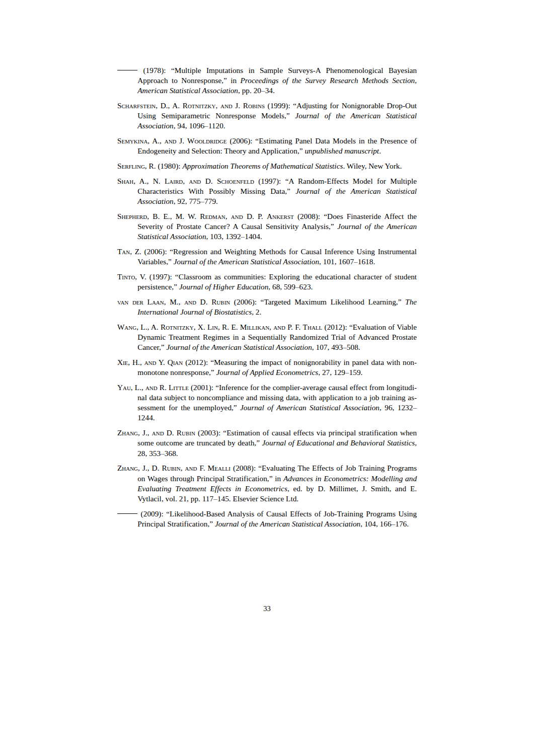(1978): “Multiple Imputations in Sample Surveys-A Phenomenological Bayesian Approach to Nonresponse,” in Proceedings of the Survey Research Methods Section, American Statistical Association, pp. 20–34.
Scharfstein, D., A. Rotnitzky, and J. Robins (1999): “Adjusting for Nonignorable Drop-Out Using Semiparametric Nonresponse Models,” Journal of the American Statistical Association, 94, 1096–1120.
Semykina, A., and J. Wooldridge (2006): “Estimating Panel Data Models in the Presence of Endogeneity and Selection: Theory and Application,” unpublished manuscript.
Serfling, R. (1980): Approximation Theorems of Mathematical Statistics. Wiley, New York.
Shah, A., N. Laird, and D. Schoenfeld (1997): “A Random-Effects Model for Multiple Characteristics With Possibly Missing Data,” Journal of the American Statistical Association, 92, 775–779.
Shepherd, B. E., M. W. Redman, and D. P. Ankerst (2008): “Does Finasteride Affect the Severity of Prostate Cancer? A Causal Sensitivity Analysis,” Journal of the American Statistical Association, 103, 1392–1404.
Tan, Z. (2006): “Regression and Weighting Methods for Causal Inference Using Instrumental Variables,” Journal of the American Statistical Association, 101, 1607–1618.
Tinto, V. (1997): “Classroom as communities: Exploring the educational character of student persistence,” Journal of Higher Education, 68, 599–623.
van der Laan, M., and D. Rubin (2006): “Targeted Maximum Likelihood Learning,” The International Journal of Biostatistics, 2.
Wang, L., A. Rotnitzky, X. Lin, R. E. Millikan, and P. F. Thall (2012): “Evaluation of Viable Dynamic Treatment Regimes in a Sequentially Randomized Trial of Advanced Prostate Cancer,” Journal of the American Statistical Association, 107, 493–508.
Xie, H., and Y. Qian (2012): “Measuring the impact of nonignorability in panel data with non-monotone nonresponse,” Journal of Applied Econometrics, 27, 129–159.
Yau, L., and R. Little (2001): “Inference for the complier-average causal effect from longitudinal data subject to noncompliance and missing data, with application to a job training assessment for the unemployed,” Journal of American Statistical Association, 96, 1232–1244.
Zhang, J., and D. Rubin (2003): “Estimation of causal effects via principal stratification when some outcome are truncated by death,” Journal of Educational and Behavioral Statistics, 28, 353–368.
Zhang, J., D. Rubin, and F. Mealli (2008): “Evaluating The Effects of Job Training Programs on Wages through Principal Stratification,” in Advances in Econometrics: Modelling and Evaluating Treatment Effects in Econometrics, ed. by D. Millimet, J. Smith, and E. Vytlacil, vol. 21, pp. 117–145. Elsevier Science Ltd.
(2009): “Likelihood-Based Analysis of Causal Effects of Job-Training Programs Using Principal Stratification,” Journal of the American Statistical Association, 104, 166–176.
33